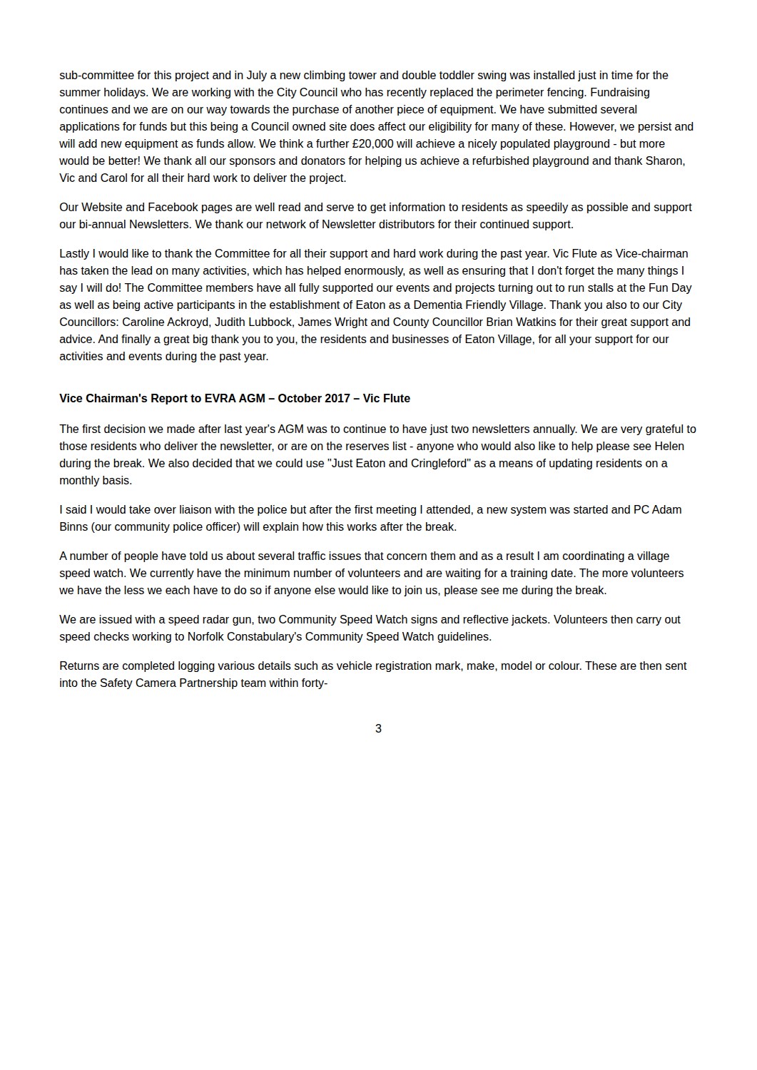sub-committee for this project and in July a new climbing tower and double toddler swing was installed just in time for the summer holidays. We are working with the City Council who has recently replaced the perimeter fencing. Fundraising continues and we are on our way towards the purchase of another piece of equipment. We have submitted several applications for funds but this being a Council owned site does affect our eligibility for many of these. However, we persist and will add new equipment as funds allow. We think a further £20,000 will achieve a nicely populated playground - but more would be better! We thank all our sponsors and donators for helping us achieve a refurbished playground and thank Sharon, Vic and Carol for all their hard work to deliver the project.
Our Website and Facebook pages are well read and serve to get information to residents as speedily as possible and support our bi-annual Newsletters. We thank our network of Newsletter distributors for their continued support.
Lastly I would like to thank the Committee for all their support and hard work during the past year. Vic Flute as Vice-chairman has taken the lead on many activities, which has helped enormously, as well as ensuring that I don't forget the many things I say I will do! The Committee members have all fully supported our events and projects turning out to run stalls at the Fun Day as well as being active participants in the establishment of Eaton as a Dementia Friendly Village. Thank you also to our City Councillors: Caroline Ackroyd, Judith Lubbock, James Wright and County Councillor Brian Watkins for their great support and advice. And finally a great big thank you to you, the residents and businesses of Eaton Village, for all your support for our activities and events during the past year.
Vice Chairman's Report to EVRA AGM – October 2017 – Vic Flute
The first decision we made after last year's AGM was to continue to have just two newsletters annually. We are very grateful to those residents who deliver the newsletter, or are on the reserves list - anyone who would also like to help please see Helen during the break. We also decided that we could use "Just Eaton and Cringleford" as a means of updating residents on a monthly basis.
I said I would take over liaison with the police but after the first meeting I attended, a new system was started and PC Adam Binns (our community police officer) will explain how this works after the break.
A number of people have told us about several traffic issues that concern them and as a result I am coordinating a village speed watch. We currently have the minimum number of volunteers and are waiting for a training date. The more volunteers we have the less we each have to do so if anyone else would like to join us, please see me during the break.
We are issued with a speed radar gun, two Community Speed Watch signs and reflective jackets. Volunteers then carry out speed checks working to Norfolk Constabulary's Community Speed Watch guidelines.
Returns are completed logging various details such as vehicle registration mark, make, model or colour. These are then sent into the Safety Camera Partnership team within forty-
3